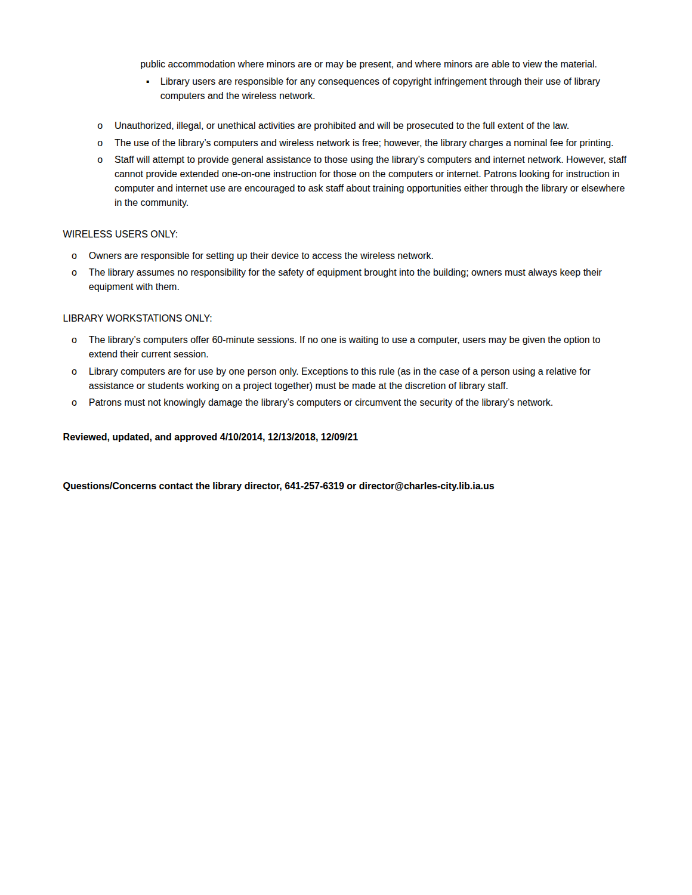public accommodation where minors are or may be present, and where minors are able to view the material.
Library users are responsible for any consequences of copyright infringement through their use of library computers and the wireless network.
Unauthorized, illegal, or unethical activities are prohibited and will be prosecuted to the full extent of the law.
The use of the library’s computers and wireless network is free; however, the library charges a nominal fee for printing.
Staff will attempt to provide general assistance to those using the library’s computers and internet network. However, staff cannot provide extended one-on-one instruction for those on the computers or internet. Patrons looking for instruction in computer and internet use are encouraged to ask staff about training opportunities either through the library or elsewhere in the community.
WIRELESS USERS ONLY:
Owners are responsible for setting up their device to access the wireless network.
The library assumes no responsibility for the safety of equipment brought into the building; owners must always keep their equipment with them.
LIBRARY WORKSTATIONS ONLY:
The library’s computers offer 60-minute sessions. If no one is waiting to use a computer, users may be given the option to extend their current session.
Library computers are for use by one person only. Exceptions to this rule (as in the case of a person using a relative for assistance or students working on a project together) must be made at the discretion of library staff.
Patrons must not knowingly damage the library’s computers or circumvent the security of the library’s network.
Reviewed, updated, and approved 4/10/2014, 12/13/2018, 12/09/21
Questions/Concerns contact the library director, 641-257-6319 or director@charles-city.lib.ia.us